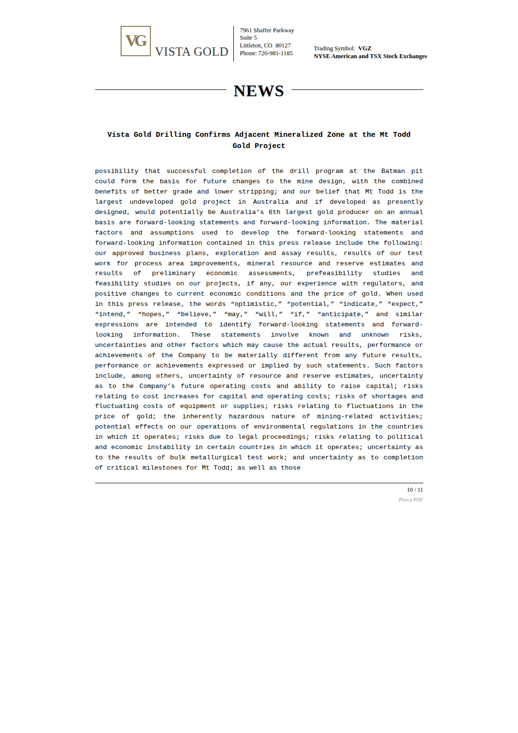VG
VISTA GOLD
7961 Shaffer Parkway
Suite 5
Littleton, CO 80127
Phone: 720-981-1185
Trading Symbol: VGZ
NYSE American and TSX Stock Exchanges
NEWS
Vista Gold Drilling Confirms Adjacent Mineralized Zone at the Mt Todd Gold Project
possibility that successful completion of the drill program at the Batman pit could form the basis for future changes to the mine design, with the combined benefits of better grade and lower stripping; and our belief that Mt Todd is the largest undeveloped gold project in Australia and if developed as presently designed, would potentially be Australia’s 6th largest gold producer on an annual basis are forward-looking statements and forward-looking information. The material factors and assumptions used to develop the forward-looking statements and forward-looking information contained in this press release include the following: our approved business plans, exploration and assay results, results of our test work for process area improvements, mineral resource and reserve estimates and results of preliminary economic assessments, prefeasibility studies and feasibility studies on our projects, if any, our experience with regulators, and positive changes to current economic conditions and the price of gold. When used in this press release, the words “optimistic,” “potential,” “indicate,” “expect,” “intend,” “hopes,” “believe,” “may,” “will,” “if,” “anticipate,” and similar expressions are intended to identify forward-looking statements and forward-looking information. These statements involve known and unknown risks, uncertainties and other factors which may cause the actual results, performance or achievements of the Company to be materially different from any future results, performance or achievements expressed or implied by such statements. Such factors include, among others, uncertainty of resource and reserve estimates, uncertainty as to the Company’s future operating costs and ability to raise capital; risks relating to cost increases for capital and operating costs; risks of shortages and fluctuating costs of equipment or supplies; risks relating to fluctuations in the price of gold; the inherently hazardous nature of mining-related activities; potential effects on our operations of environmental regulations in the countries in which it operates; risks due to legal proceedings; risks relating to political and economic instability in certain countries in which it operates; uncertainty as to the results of bulk metallurgical test work; and uncertainty as to completion of critical milestones for Mt Todd; as well as those
10 / 11
Phoca PDF